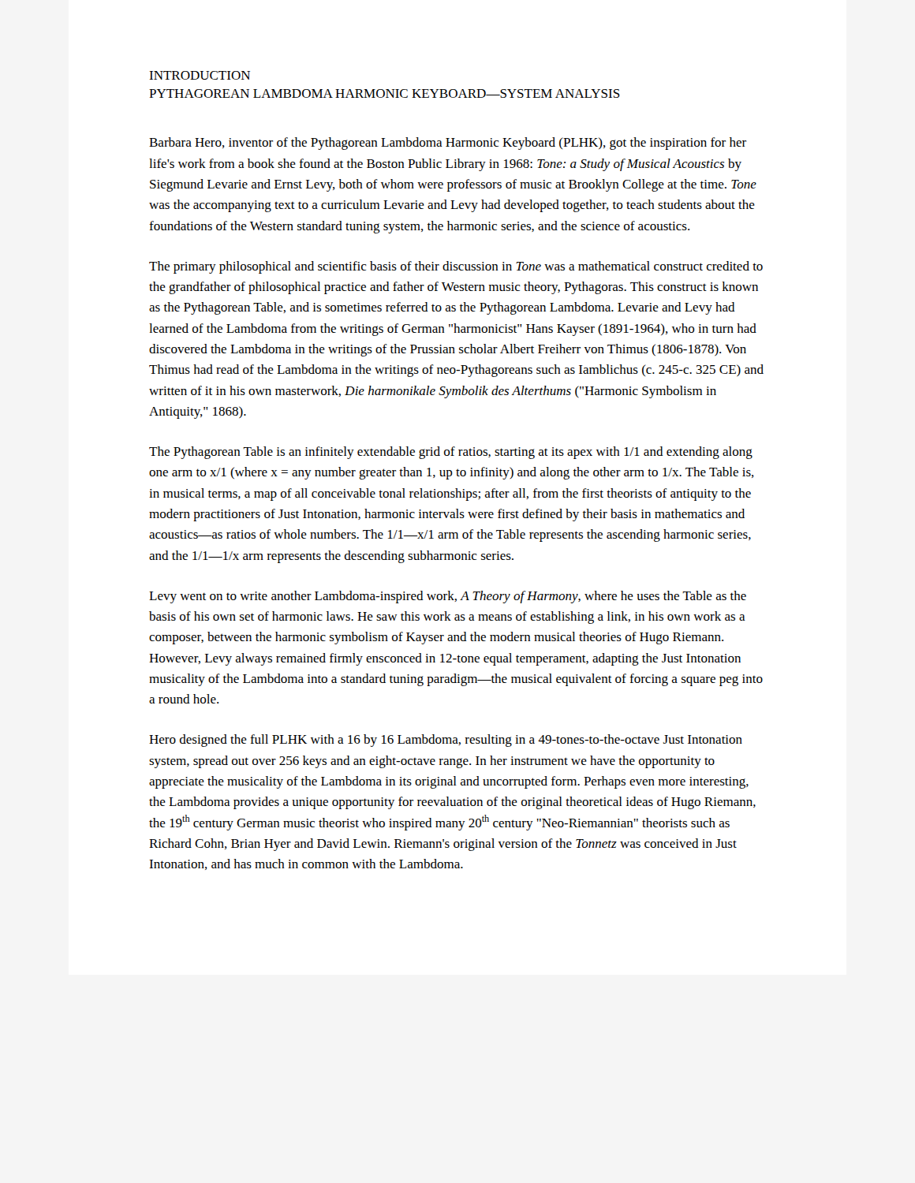INTRODUCTION
PYTHAGOREAN LAMBDOMA HARMONIC KEYBOARD—SYSTEM ANALYSIS
Barbara Hero, inventor of the Pythagorean Lambdoma Harmonic Keyboard (PLHK), got the inspiration for her life's work from a book she found at the Boston Public Library in 1968: Tone: a Study of Musical Acoustics by Siegmund Levarie and Ernst Levy, both of whom were professors of music at Brooklyn College at the time. Tone was the accompanying text to a curriculum Levarie and Levy had developed together, to teach students about the foundations of the Western standard tuning system, the harmonic series, and the science of acoustics.
The primary philosophical and scientific basis of their discussion in Tone was a mathematical construct credited to the grandfather of philosophical practice and father of Western music theory, Pythagoras. This construct is known as the Pythagorean Table, and is sometimes referred to as the Pythagorean Lambdoma. Levarie and Levy had learned of the Lambdoma from the writings of German "harmonicist" Hans Kayser (1891-1964), who in turn had discovered the Lambdoma in the writings of the Prussian scholar Albert Freiherr von Thimus (1806-1878). Von Thimus had read of the Lambdoma in the writings of neo-Pythagoreans such as Iamblichus (c. 245-c. 325 CE) and written of it in his own masterwork, Die harmonikale Symbolik des Alterthums ("Harmonic Symbolism in Antiquity," 1868).
The Pythagorean Table is an infinitely extendable grid of ratios, starting at its apex with 1/1 and extending along one arm to x/1 (where x = any number greater than 1, up to infinity) and along the other arm to 1/x. The Table is, in musical terms, a map of all conceivable tonal relationships; after all, from the first theorists of antiquity to the modern practitioners of Just Intonation, harmonic intervals were first defined by their basis in mathematics and acoustics—as ratios of whole numbers. The 1/1—x/1 arm of the Table represents the ascending harmonic series, and the 1/1—1/x arm represents the descending subharmonic series.
Levy went on to write another Lambdoma-inspired work, A Theory of Harmony, where he uses the Table as the basis of his own set of harmonic laws. He saw this work as a means of establishing a link, in his own work as a composer, between the harmonic symbolism of Kayser and the modern musical theories of Hugo Riemann. However, Levy always remained firmly ensconced in 12-tone equal temperament, adapting the Just Intonation musicality of the Lambdoma into a standard tuning paradigm—the musical equivalent of forcing a square peg into a round hole.
Hero designed the full PLHK with a 16 by 16 Lambdoma, resulting in a 49-tones-to-the-octave Just Intonation system, spread out over 256 keys and an eight-octave range. In her instrument we have the opportunity to appreciate the musicality of the Lambdoma in its original and uncorrupted form. Perhaps even more interesting, the Lambdoma provides a unique opportunity for reevaluation of the original theoretical ideas of Hugo Riemann, the 19th century German music theorist who inspired many 20th century "Neo-Riemannian" theorists such as Richard Cohn, Brian Hyer and David Lewin. Riemann's original version of the Tonnetz was conceived in Just Intonation, and has much in common with the Lambdoma.